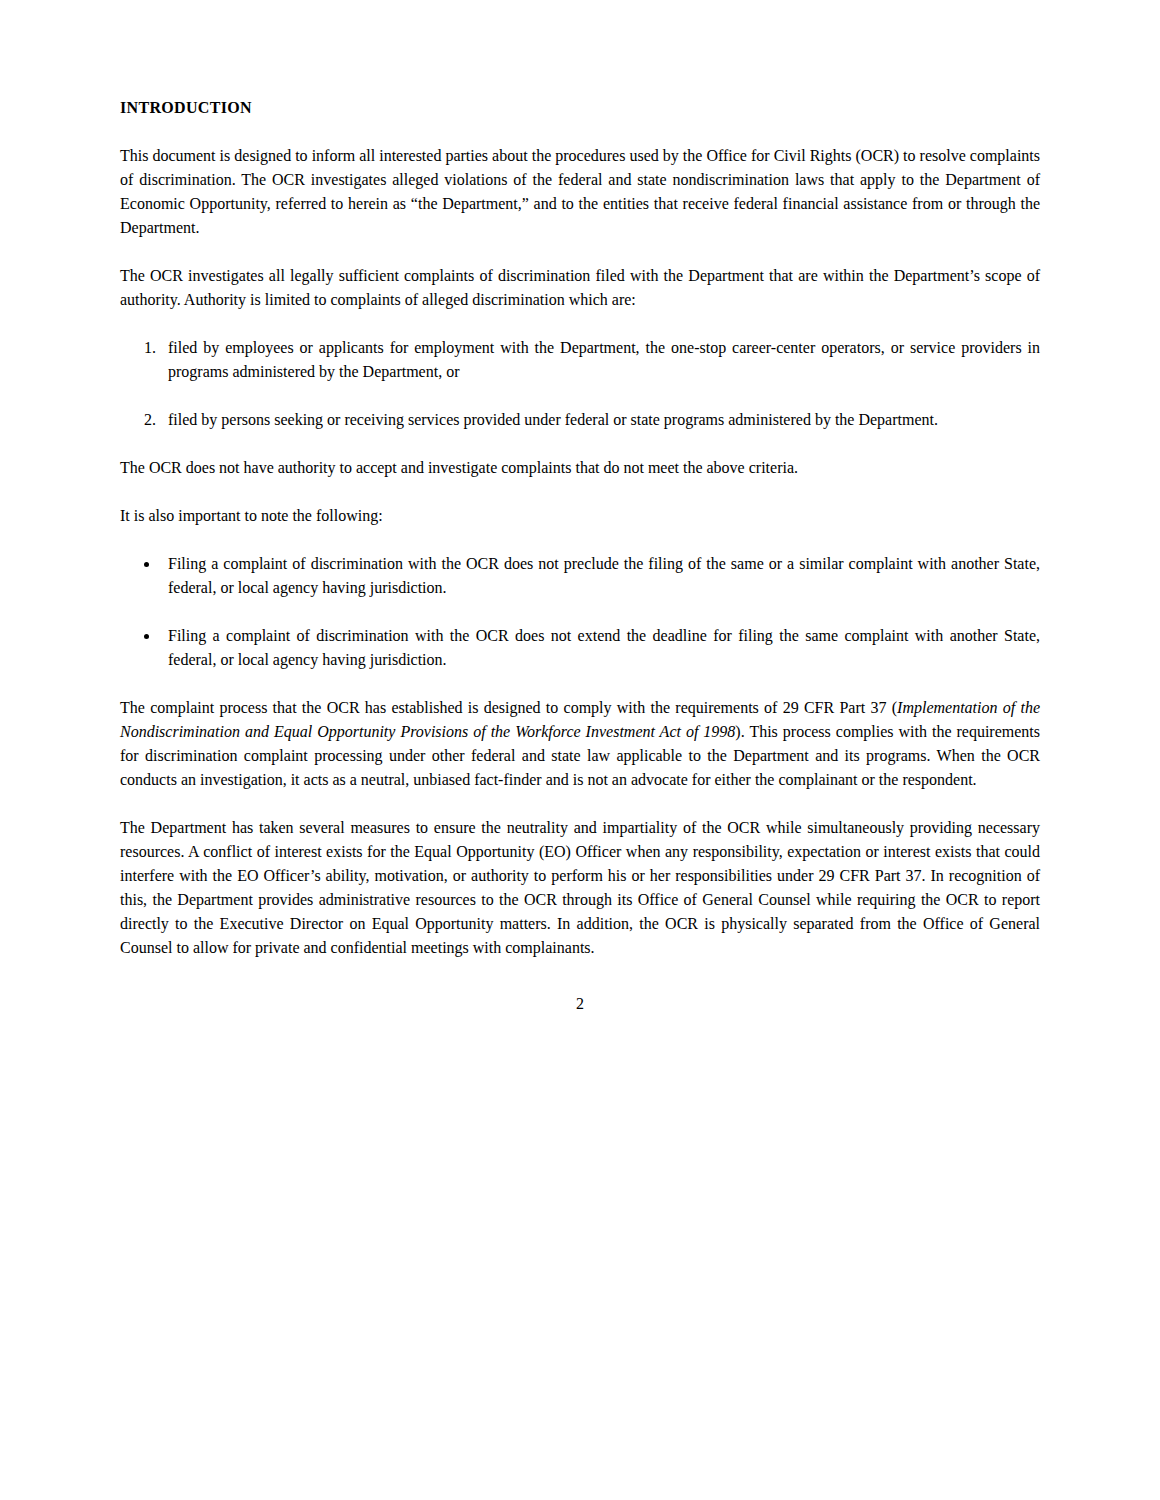INTRODUCTION
This document is designed to inform all interested parties about the procedures used by the Office for Civil Rights (OCR) to resolve complaints of discrimination. The OCR investigates alleged violations of the federal and state nondiscrimination laws that apply to the Department of Economic Opportunity, referred to herein as “the Department,” and to the entities that receive federal financial assistance from or through the Department.
The OCR investigates all legally sufficient complaints of discrimination filed with the Department that are within the Department’s scope of authority. Authority is limited to complaints of alleged discrimination which are:
filed by employees or applicants for employment with the Department, the one-stop career-center operators, or service providers in programs administered by the Department, or
filed by persons seeking or receiving services provided under federal or state programs administered by the Department.
The OCR does not have authority to accept and investigate complaints that do not meet the above criteria.
It is also important to note the following:
Filing a complaint of discrimination with the OCR does not preclude the filing of the same or a similar complaint with another State, federal, or local agency having jurisdiction.
Filing a complaint of discrimination with the OCR does not extend the deadline for filing the same complaint with another State, federal, or local agency having jurisdiction.
The complaint process that the OCR has established is designed to comply with the requirements of 29 CFR Part 37 (Implementation of the Nondiscrimination and Equal Opportunity Provisions of the Workforce Investment Act of 1998). This process complies with the requirements for discrimination complaint processing under other federal and state law applicable to the Department and its programs. When the OCR conducts an investigation, it acts as a neutral, unbiased fact-finder and is not an advocate for either the complainant or the respondent.
The Department has taken several measures to ensure the neutrality and impartiality of the OCR while simultaneously providing necessary resources. A conflict of interest exists for the Equal Opportunity (EO) Officer when any responsibility, expectation or interest exists that could interfere with the EO Officer’s ability, motivation, or authority to perform his or her responsibilities under 29 CFR Part 37. In recognition of this, the Department provides administrative resources to the OCR through its Office of General Counsel while requiring the OCR to report directly to the Executive Director on Equal Opportunity matters. In addition, the OCR is physically separated from the Office of General Counsel to allow for private and confidential meetings with complainants.
2